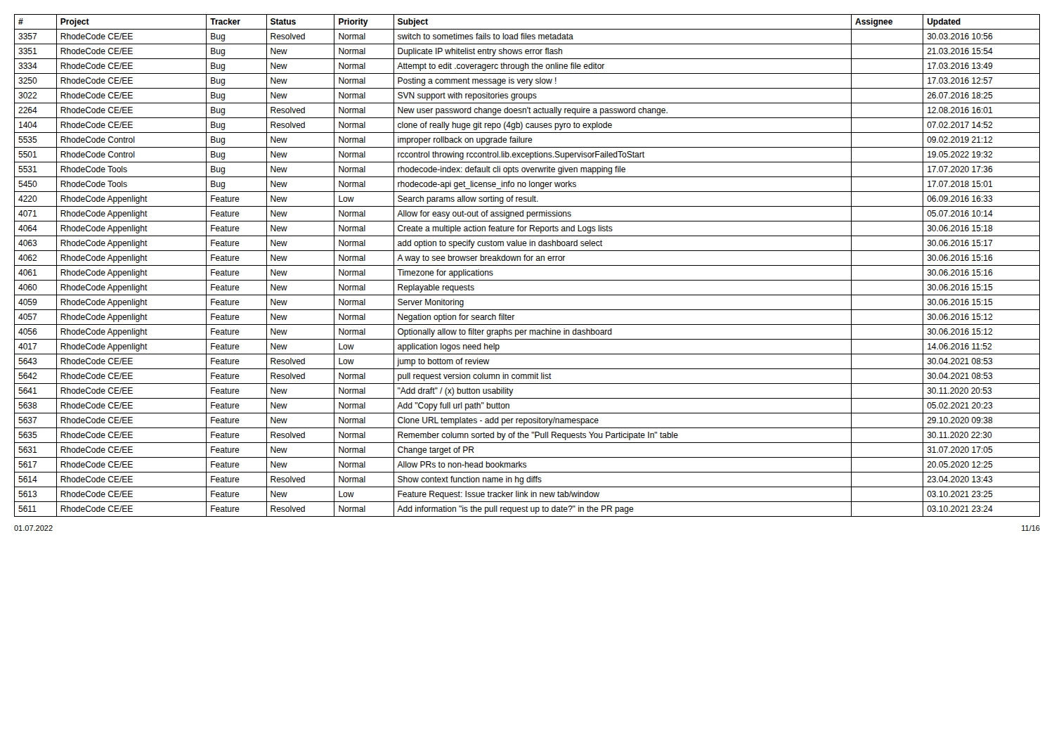| # | Project | Tracker | Status | Priority | Subject | Assignee | Updated |
| --- | --- | --- | --- | --- | --- | --- | --- |
| 3357 | RhodeCode CE/EE | Bug | Resolved | Normal | switch to sometimes fails to load files metadata | | 30.03.2016 10:56 |
| 3351 | RhodeCode CE/EE | Bug | New | Normal | Duplicate IP whitelist entry shows error flash | | 21.03.2016 15:54 |
| 3334 | RhodeCode CE/EE | Bug | New | Normal | Attempt to edit .coveragerc through the online file editor | | 17.03.2016 13:49 |
| 3250 | RhodeCode CE/EE | Bug | New | Normal | Posting a comment message is very slow ! | | 17.03.2016 12:57 |
| 3022 | RhodeCode CE/EE | Bug | New | Normal | SVN support with repositories groups | | 26.07.2016 18:25 |
| 2264 | RhodeCode CE/EE | Bug | Resolved | Normal | New user password change doesn't actually require a password change. | | 12.08.2016 16:01 |
| 1404 | RhodeCode CE/EE | Bug | Resolved | Normal | clone of really huge git repo (4gb) causes pyro to explode | | 07.02.2017 14:52 |
| 5535 | RhodeCode Control | Bug | New | Normal | improper rollback on upgrade failure | | 09.02.2019 21:12 |
| 5501 | RhodeCode Control | Bug | New | Normal | rccontrol throwing rccontrol.lib.exceptions.SupervisorFailedToStart | | 19.05.2022 19:32 |
| 5531 | RhodeCode Tools | Bug | New | Normal | rhodecode-index: default cli opts overwrite given mapping file | | 17.07.2020 17:36 |
| 5450 | RhodeCode Tools | Bug | New | Normal | rhodecode-api get_license_info no longer works | | 17.07.2018 15:01 |
| 4220 | RhodeCode Appenlight | Feature | New | Low | Search params allow sorting of result. | | 06.09.2016 16:33 |
| 4071 | RhodeCode Appenlight | Feature | New | Normal | Allow for easy out-out of assigned permissions | | 05.07.2016 10:14 |
| 4064 | RhodeCode Appenlight | Feature | New | Normal | Create a multiple action feature for Reports and Logs lists | | 30.06.2016 15:18 |
| 4063 | RhodeCode Appenlight | Feature | New | Normal | add option to specify custom value in dashboard select | | 30.06.2016 15:17 |
| 4062 | RhodeCode Appenlight | Feature | New | Normal | A way to see browser breakdown for an error | | 30.06.2016 15:16 |
| 4061 | RhodeCode Appenlight | Feature | New | Normal | Timezone for applications | | 30.06.2016 15:16 |
| 4060 | RhodeCode Appenlight | Feature | New | Normal | Replayable requests | | 30.06.2016 15:15 |
| 4059 | RhodeCode Appenlight | Feature | New | Normal | Server Monitoring | | 30.06.2016 15:15 |
| 4057 | RhodeCode Appenlight | Feature | New | Normal | Negation option for search filter | | 30.06.2016 15:12 |
| 4056 | RhodeCode Appenlight | Feature | New | Normal | Optionally allow to filter graphs per machine in dashboard | | 30.06.2016 15:12 |
| 4017 | RhodeCode Appenlight | Feature | New | Low | application logos need help | | 14.06.2016 11:52 |
| 5643 | RhodeCode CE/EE | Feature | Resolved | Low | jump to bottom of review | | 30.04.2021 08:53 |
| 5642 | RhodeCode CE/EE | Feature | Resolved | Normal | pull request version column in commit list | | 30.04.2021 08:53 |
| 5641 | RhodeCode CE/EE | Feature | New | Normal | "Add draft" / (x) button usability | | 30.11.2020 20:53 |
| 5638 | RhodeCode CE/EE | Feature | New | Normal | Add "Copy full url path" button | | 05.02.2021 20:23 |
| 5637 | RhodeCode CE/EE | Feature | New | Normal | Clone URL templates - add per repository/namespace | | 29.10.2020 09:38 |
| 5635 | RhodeCode CE/EE | Feature | Resolved | Normal | Remember column sorted by of the "Pull Requests You Participate In" table | | 30.11.2020 22:30 |
| 5631 | RhodeCode CE/EE | Feature | New | Normal | Change target of PR | | 31.07.2020 17:05 |
| 5617 | RhodeCode CE/EE | Feature | New | Normal | Allow PRs to non-head bookmarks | | 20.05.2020 12:25 |
| 5614 | RhodeCode CE/EE | Feature | Resolved | Normal | Show context function name in hg diffs | | 23.04.2020 13:43 |
| 5613 | RhodeCode CE/EE | Feature | New | Low | Feature Request: Issue tracker link in new tab/window | | 03.10.2021 23:25 |
| 5611 | RhodeCode CE/EE | Feature | Resolved | Normal | Add information "is the pull request up to date?" in the PR page | | 03.10.2021 23:24 |
01.07.2022 11/16